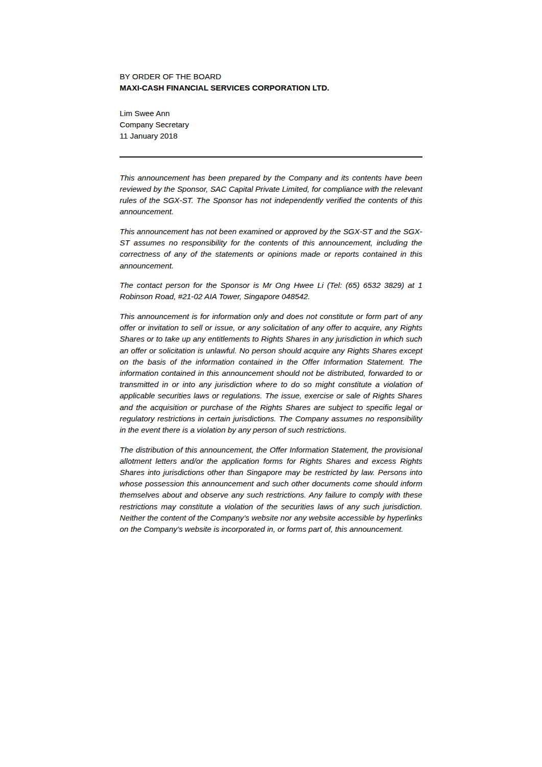BY ORDER OF THE BOARD
MAXI-CASH FINANCIAL SERVICES CORPORATION LTD.
Lim Swee Ann
Company Secretary
11 January 2018
This announcement has been prepared by the Company and its contents have been reviewed by the Sponsor, SAC Capital Private Limited, for compliance with the relevant rules of the SGX-ST. The Sponsor has not independently verified the contents of this announcement.
This announcement has not been examined or approved by the SGX-ST and the SGX-ST assumes no responsibility for the contents of this announcement, including the correctness of any of the statements or opinions made or reports contained in this announcement.
The contact person for the Sponsor is Mr Ong Hwee Li (Tel: (65) 6532 3829) at 1 Robinson Road, #21-02 AIA Tower, Singapore 048542.
This announcement is for information only and does not constitute or form part of any offer or invitation to sell or issue, or any solicitation of any offer to acquire, any Rights Shares or to take up any entitlements to Rights Shares in any jurisdiction in which such an offer or solicitation is unlawful. No person should acquire any Rights Shares except on the basis of the information contained in the Offer Information Statement. The information contained in this announcement should not be distributed, forwarded to or transmitted in or into any jurisdiction where to do so might constitute a violation of applicable securities laws or regulations. The issue, exercise or sale of Rights Shares and the acquisition or purchase of the Rights Shares are subject to specific legal or regulatory restrictions in certain jurisdictions. The Company assumes no responsibility in the event there is a violation by any person of such restrictions.
The distribution of this announcement, the Offer Information Statement, the provisional allotment letters and/or the application forms for Rights Shares and excess Rights Shares into jurisdictions other than Singapore may be restricted by law. Persons into whose possession this announcement and such other documents come should inform themselves about and observe any such restrictions. Any failure to comply with these restrictions may constitute a violation of the securities laws of any such jurisdiction. Neither the content of the Company’s website nor any website accessible by hyperlinks on the Company’s website is incorporated in, or forms part of, this announcement.